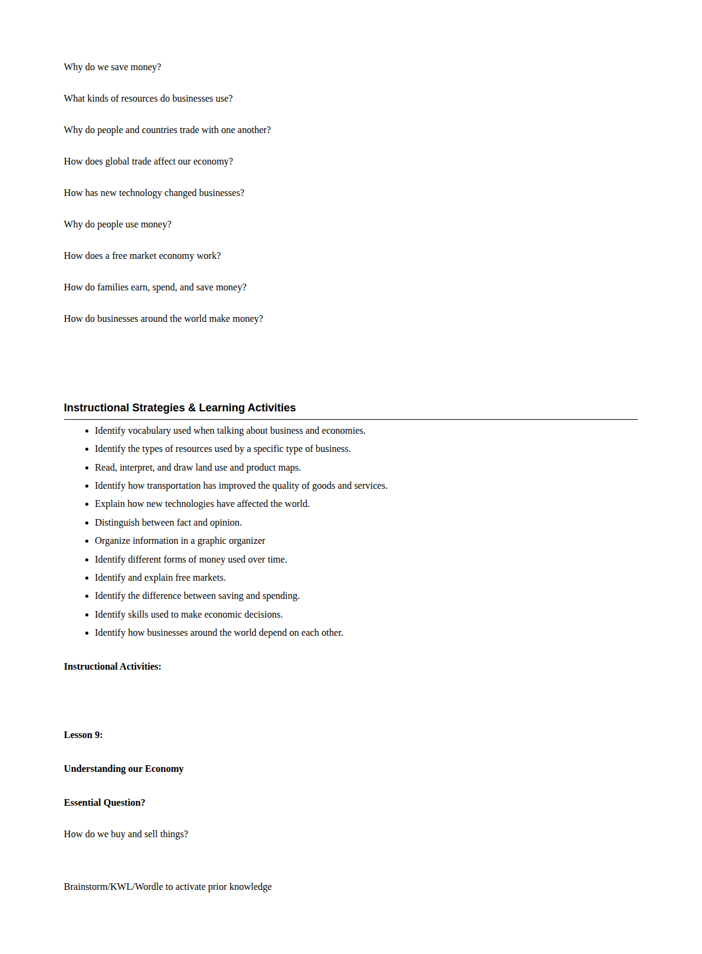Why do we save money?
What kinds of resources do businesses use?
Why do people and countries trade with one another?
How does global trade affect our economy?
How has new technology changed businesses?
Why do people use money?
How does a free market economy work?
How do families earn, spend, and save money?
How do businesses around the world make money?
Instructional Strategies & Learning Activities
Identify vocabulary used when talking about business and economies.
Identify the types of resources used by a specific type of business.
Read, interpret, and draw land use and product maps.
Identify how transportation has improved the quality of goods and services.
Explain how new technologies have affected the world.
Distinguish between fact and opinion.
Organize information in a graphic organizer
Identify different forms of money used over time.
Identify and explain free markets.
Identify the difference between saving and spending.
Identify skills used to make economic decisions.
Identify how businesses around the world depend on each other.
Instructional Activities:
Lesson 9:
Understanding our Economy
Essential Question?
How do we buy and sell things?
Brainstorm/KWL/Wordle to activate prior knowledge